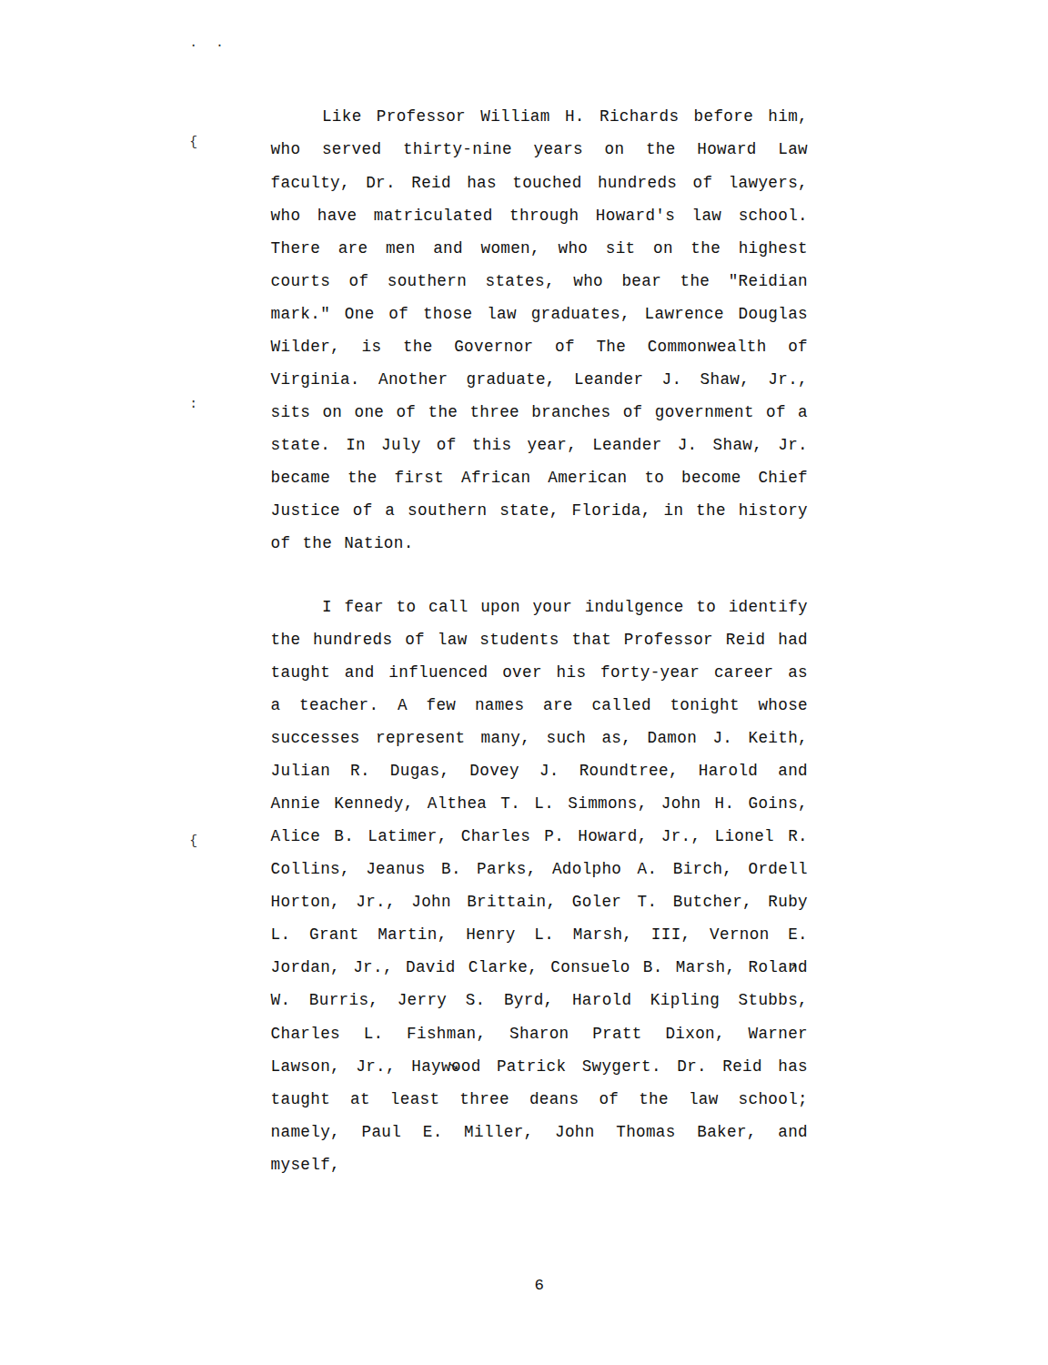. . { : {
Like Professor William H. Richards before him, who served thirty-nine years on the Howard Law faculty, Dr. Reid has touched hundreds of lawyers, who have matriculated through Howard's law school. There are men and women, who sit on the highest courts of southern states, who bear the "Reidian mark." One of those law graduates, Lawrence Douglas Wilder, is the Governor of The Commonwealth of Virginia. Another graduate, Leander J. Shaw, Jr., sits on one of the three branches of government of a state. In July of this year, Leander J. Shaw, Jr. became the first African American to become Chief Justice of a southern state, Florida, in the history of the Nation.
I fear to call upon your indulgence to identify the hundreds of law students that Professor Reid had taught and influenced over his forty-year career as a teacher. A few names are called tonight whose successes represent many, such as, Damon J. Keith, Julian R. Dugas, Dovey J. Roundtree, Harold and Annie Kennedy, Althea T. L. Simmons, John H. Goins, Alice B. Latimer, Charles P. Howard, Jr., Lionel R. Collins, Jeanus B. Parks, Adolpho A. Birch, Ordell Horton, Jr., John Brittain, Goler T. Butcher, Ruby L. Grant Martin, Henry L. Marsh, III, Vernon E. Jordan, Jr., David Clarke, Consuelo B. Marsh,↗ Roland W. Burris, Jerry S. Byrd, Harold Kipling Stubbs, Charles L. Fishman, Sharon Pratt Dixon, Warner Lawson, Jr.,↘ Haywood Patrick Swygert. Dr. Reid has taught at least three deans of the law school; namely, Paul E. Miller, John Thomas Baker, and myself,
6